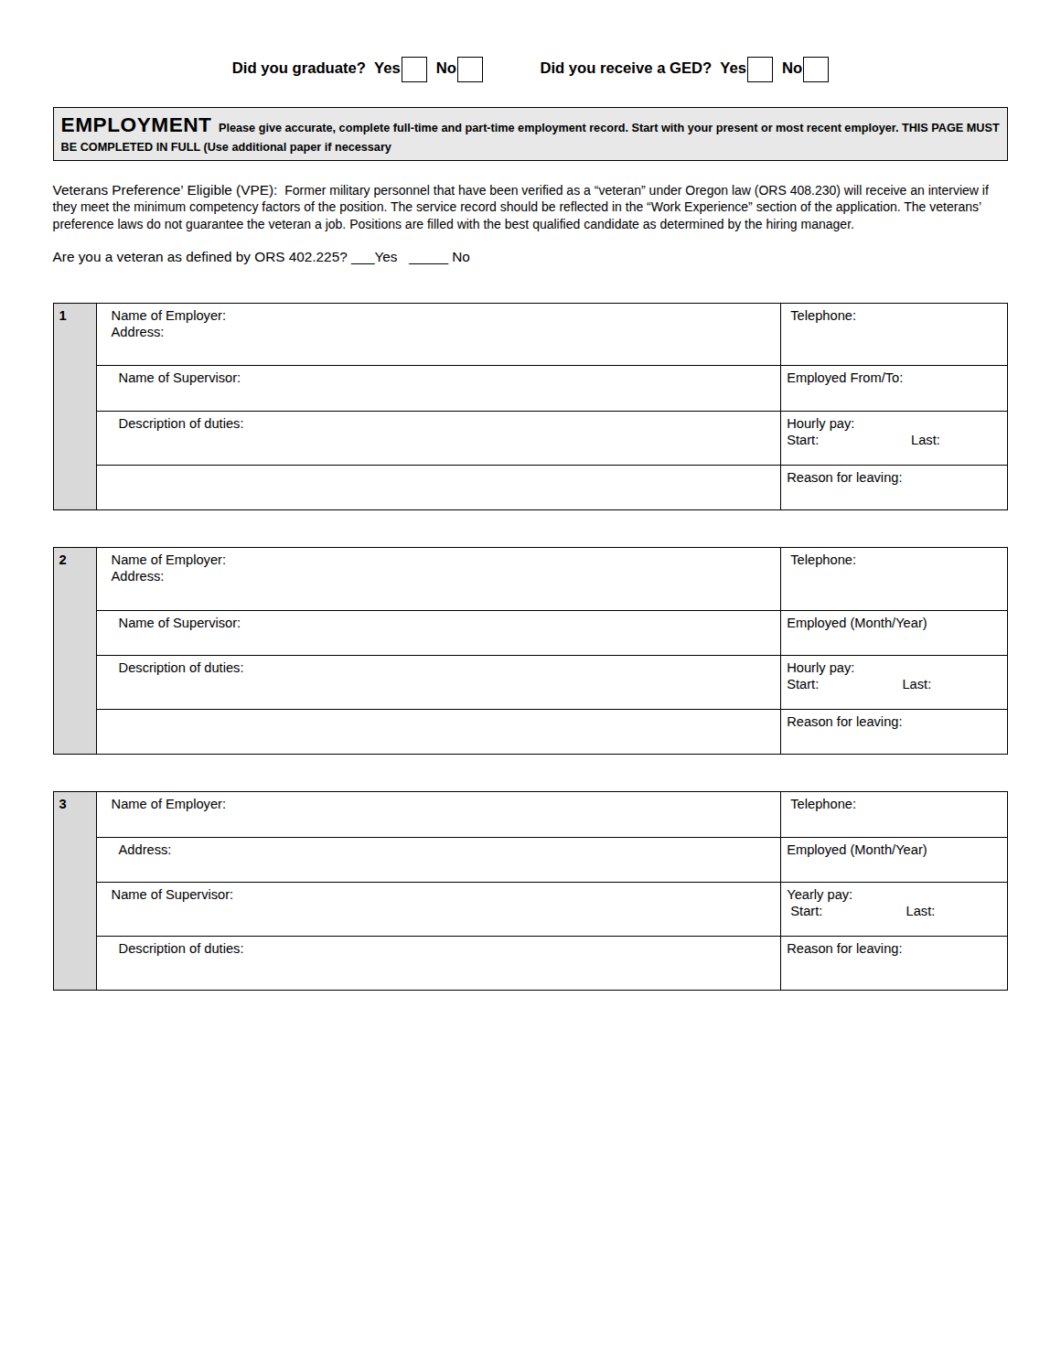Did you graduate? Yes No Did you receive a GED? Yes No
EMPLOYMENT Please give accurate, complete full-time and part-time employment record. Start with your present or most recent employer. THIS PAGE MUST BE COMPLETED IN FULL (Use additional paper if necessary
Veterans Preference’ Eligible (VPE): Former military personnel that have been verified as a “veteran” under Oregon law (ORS 408.230) will receive an interview if they meet the minimum competency factors of the position. The service record should be reflected in the “Work Experience” section of the application. The veterans’ preference laws do not guarantee the veteran a job. Positions are filled with the best qualified candidate as determined by the hiring manager.
Are you a veteran as defined by ORS 402.225? ___Yes _____ No
| 1 | Name of Employer: Address: | Telephone: |
| Name of Supervisor: | Employed From/To: |
| Description of duties: | Hourly pay: Start: Last: |
| | Reason for leaving: |
| 2 | Name of Employer: Address: | Telephone: |
| Name of Supervisor: | Employed (Month/Year) |
| Description of duties: | Hourly pay: Start: Last: |
| | Reason for leaving: |
| 3 | Name of Employer: | Telephone: |
| Address: | Employed (Month/Year) |
| Name of Supervisor: | Yearly pay: Start: Last: |
| Description of duties: | Reason for leaving: |